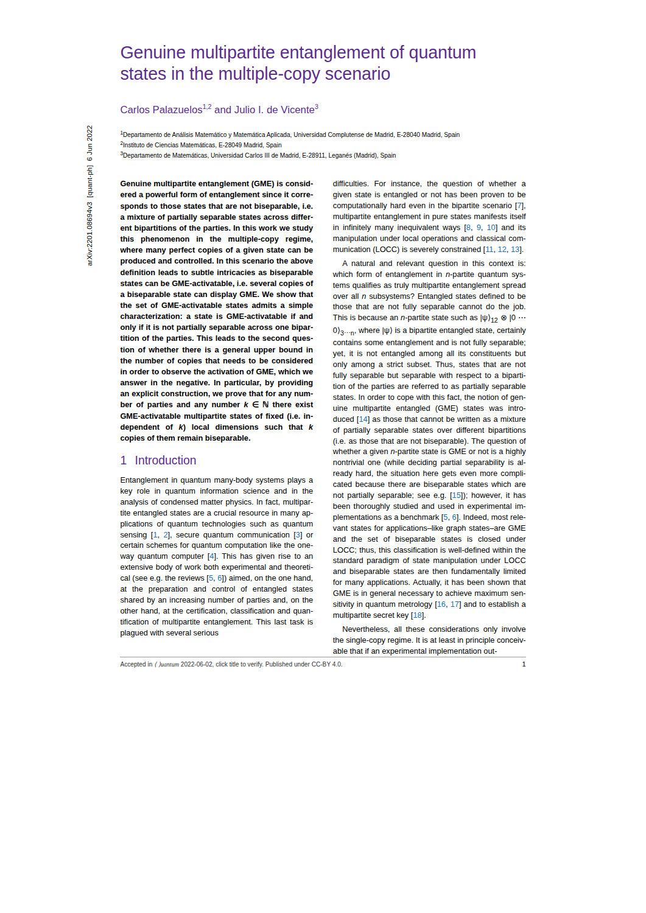arXiv:2201.08694v3 [quant-ph] 6 Jun 2022
Genuine multipartite entanglement of quantum states in the multiple-copy scenario
Carlos Palazuelos1,2 and Julio I. de Vicente3
1Departamento de Análisis Matemático y Matemática Aplicada, Universidad Complutense de Madrid, E-28040 Madrid, Spain
2Instituto de Ciencias Matemáticas, E-28049 Madrid, Spain
3Departamento de Matemáticas, Universidad Carlos III de Madrid, E-28911, Leganés (Madrid), Spain
Genuine multipartite entanglement (GME) is considered a powerful form of entanglement since it corresponds to those states that are not biseparable, i.e. a mixture of partially separable states across different bipartitions of the parties. In this work we study this phenomenon in the multiple-copy regime, where many perfect copies of a given state can be produced and controlled. In this scenario the above definition leads to subtle intricacies as biseparable states can be GME-activatable, i.e. several copies of a biseparable state can display GME. We show that the set of GME-activatable states admits a simple characterization: a state is GME-activatable if and only if it is not partially separable across one bipartition of the parties. This leads to the second question of whether there is a general upper bound in the number of copies that needs to be considered in order to observe the activation of GME, which we answer in the negative. In particular, by providing an explicit construction, we prove that for any number of parties and any number k ∈ ℕ there exist GME-activatable multipartite states of fixed (i.e. independent of k) local dimensions such that k copies of them remain biseparable.
1 Introduction
Entanglement in quantum many-body systems plays a key role in quantum information science and in the analysis of condensed matter physics. In fact, multipartite entangled states are a crucial resource in many applications of quantum technologies such as quantum sensing [1, 2], secure quantum communication [3] or certain schemes for quantum computation like the one-way quantum computer [4]. This has given rise to an extensive body of work both experimental and theoretical (see e.g. the reviews [5, 6]) aimed, on the one hand, at the preparation and control of entangled states shared by an increasing number of parties and, on the other hand, at the certification, classification and quantification of multipartite entanglement. This last task is plagued with several serious
difficulties. For instance, the question of whether a given state is entangled or not has been proven to be computationally hard even in the bipartite scenario [7], multipartite entanglement in pure states manifests itself in infinitely many inequivalent ways [8, 9, 10] and its manipulation under local operations and classical communication (LOCC) is severely constrained [11, 12, 13].
A natural and relevant question in this context is: which form of entanglement in n-partite quantum systems qualifies as truly multipartite entanglement spread over all n subsystems? Entangled states defined to be those that are not fully separable cannot do the job. This is because an n-partite state such as |ψ⟩12 ⊗ |0 ⋯ 0⟩3⋯n, where |ψ⟩ is a bipartite entangled state, certainly contains some entanglement and is not fully separable; yet, it is not entangled among all its constituents but only among a strict subset. Thus, states that are not fully separable but separable with respect to a bipartition of the parties are referred to as partially separable states. In order to cope with this fact, the notion of genuine multipartite entangled (GME) states was introduced [14] as those that cannot be written as a mixture of partially separable states over different bipartitions (i.e. as those that are not biseparable). The question of whether a given n-partite state is GME or not is a highly nontrivial one (while deciding partial separability is already hard, the situation here gets even more complicated because there are biseparable states which are not partially separable; see e.g. [15]); however, it has been thoroughly studied and used in experimental implementations as a benchmark [5, 6]. Indeed, most relevant states for applications–like graph states–are GME and the set of biseparable states is closed under LOCC; thus, this classification is well-defined within the standard paradigm of state manipulation under LOCC and biseparable states are then fundamentally limited for many applications. Actually, it has been shown that GME is in general necessary to achieve maximum sensitivity in quantum metrology [16, 17] and to establish a multipartite secret key [18].
Nevertheless, all these considerations only involve the single-copy regime. It is at least in principle conceivable that if an experimental implementation out-
Accepted in ⟨ ⟩uantum 2022-06-02, click title to verify. Published under CC-BY 4.0.
1